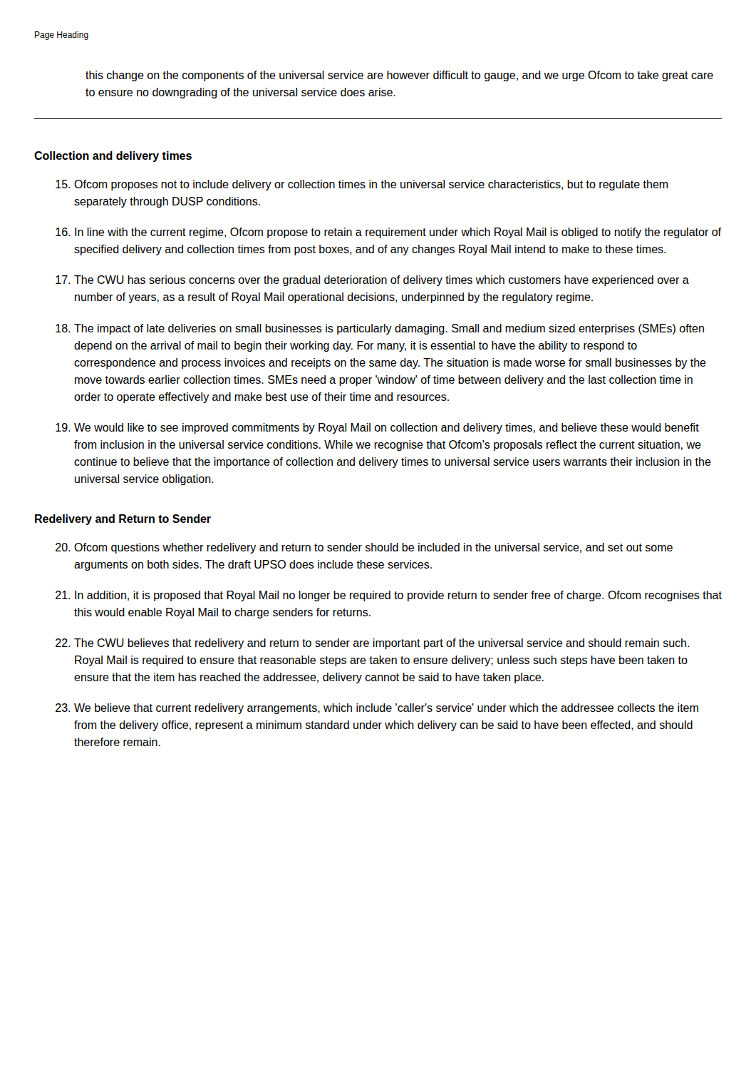Page Heading
this change on the components of the universal service are however difficult to gauge, and we urge Ofcom to take great care to ensure no downgrading of the universal service does arise.
Collection and delivery times
Ofcom proposes not to include delivery or collection times in the universal service characteristics, but to regulate them separately through DUSP conditions.
In line with the current regime, Ofcom propose to retain a requirement under which Royal Mail is obliged to notify the regulator of specified delivery and collection times from post boxes, and of any changes Royal Mail intend to make to these times.
The CWU has serious concerns over the gradual deterioration of delivery times which customers have experienced over a number of years, as a result of Royal Mail operational decisions, underpinned by the regulatory regime.
The impact of late deliveries on small businesses is particularly damaging. Small and medium sized enterprises (SMEs) often depend on the arrival of mail to begin their working day. For many, it is essential to have the ability to respond to correspondence and process invoices and receipts on the same day. The situation is made worse for small businesses by the move towards earlier collection times. SMEs need a proper 'window' of time between delivery and the last collection time in order to operate effectively and make best use of their time and resources.
We would like to see improved commitments by Royal Mail on collection and delivery times, and believe these would benefit from inclusion in the universal service conditions. While we recognise that Ofcom's proposals reflect the current situation, we continue to believe that the importance of collection and delivery times to universal service users warrants their inclusion in the universal service obligation.
Redelivery and Return to Sender
Ofcom questions whether redelivery and return to sender should be included in the universal service, and set out some arguments on both sides. The draft UPSO does include these services.
In addition, it is proposed that Royal Mail no longer be required to provide return to sender free of charge. Ofcom recognises that this would enable Royal Mail to charge senders for returns.
The CWU believes that redelivery and return to sender are important part of the universal service and should remain such. Royal Mail is required to ensure that reasonable steps are taken to ensure delivery; unless such steps have been taken to ensure that the item has reached the addressee, delivery cannot be said to have taken place.
We believe that current redelivery arrangements, which include 'caller's service' under which the addressee collects the item from the delivery office, represent a minimum standard under which delivery can be said to have been effected, and should therefore remain.